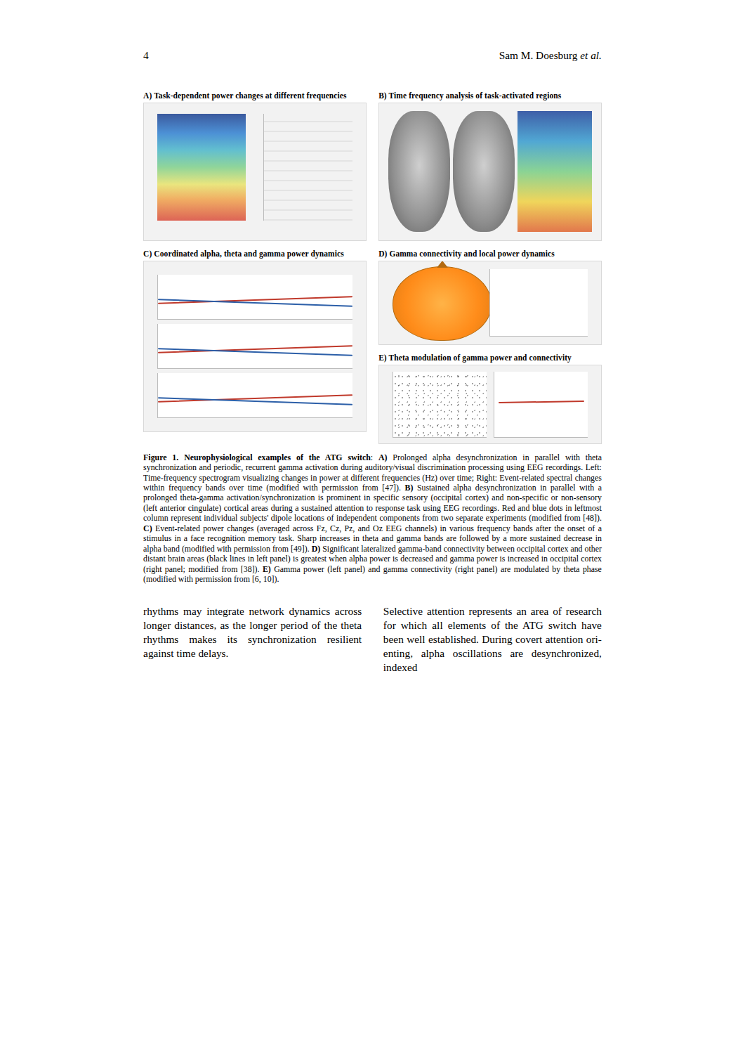4 Sam M. Doesburg et al.
A) Task-dependent power changes at different frequencies
B) Time frequency analysis of task-activated regions
C) Coordinated alpha, theta and gamma power dynamics
D) Gamma connectivity and local power dynamics
E) Theta modulation of gamma power and connectivity
Figure 1. Neurophysiological examples of the ATG switch: A) Prolonged alpha desynchronization in parallel with theta synchronization and periodic, recurrent gamma activation during auditory/visual discrimination processing using EEG recordings. Left: Time-frequency spectrogram visualizing changes in power at different frequencies (Hz) over time; Right: Event-related spectral changes within frequency bands over time (modified with permission from [47]). B) Sustained alpha desynchronization in parallel with a prolonged theta-gamma activation/synchronization is prominent in specific sensory (occipital cortex) and non-specific or non-sensory (left anterior cingulate) cortical areas during a sustained attention to response task using EEG recordings. Red and blue dots in leftmost column represent individual subjects' dipole locations of independent components from two separate experiments (modified from [48]). C) Event-related power changes (averaged across Fz, Cz, Pz, and Oz EEG channels) in various frequency bands after the onset of a stimulus in a face recognition memory task. Sharp increases in theta and gamma bands are followed by a more sustained decrease in alpha band (modified with permission from [49]). D) Significant lateralized gamma-band connectivity between occipital cortex and other distant brain areas (black lines in left panel) is greatest when alpha power is decreased and gamma power is increased in occipital cortex (right panel; modified from [38]). E) Gamma power (left panel) and gamma connectivity (right panel) are modulated by theta phase (modified with permission from [6, 10]).
rhythms may integrate network dynamics across longer distances, as the longer period of the theta rhythms makes its synchronization resilient against time delays.
Selective attention represents an area of research for which all elements of the ATG switch have been well established. During covert attention orienting, alpha oscillations are desynchronized, indexed